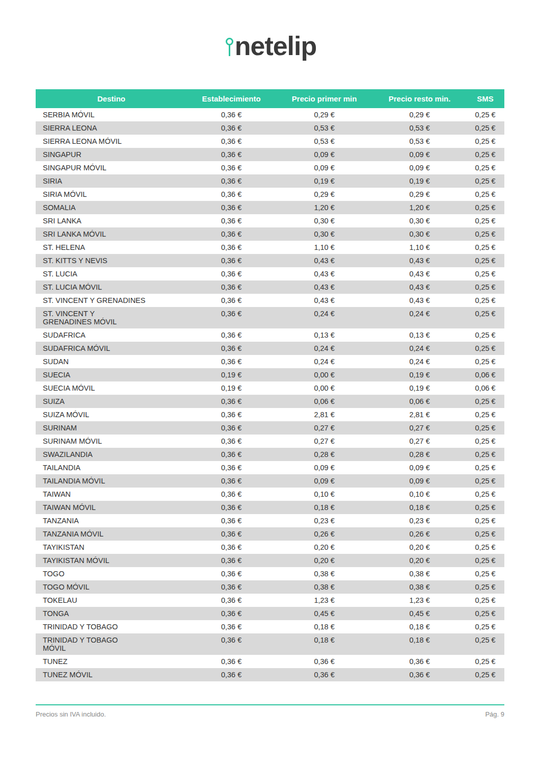netelip
| Destino | Establecimiento | Precio primer min | Precio resto min. | SMS |
| --- | --- | --- | --- | --- |
| SERBIA MÓVIL | 0,36 € | 0,29 € | 0,29 € | 0,25 € |
| SIERRA LEONA | 0,36 € | 0,53 € | 0,53 € | 0,25 € |
| SIERRA LEONA MÓVIL | 0,36 € | 0,53 € | 0,53 € | 0,25 € |
| SINGAPUR | 0,36 € | 0,09 € | 0,09 € | 0,25 € |
| SINGAPUR MÓVIL | 0,36 € | 0,09 € | 0,09 € | 0,25 € |
| SIRIA | 0,36 € | 0,19 € | 0,19 € | 0,25 € |
| SIRIA MÓVIL | 0,36 € | 0,29 € | 0,29 € | 0,25 € |
| SOMALIA | 0,36 € | 1,20 € | 1,20 € | 0,25 € |
| SRI LANKA | 0,36 € | 0,30 € | 0,30 € | 0,25 € |
| SRI LANKA MÓVIL | 0,36 € | 0,30 € | 0,30 € | 0,25 € |
| ST. HELENA | 0,36 € | 1,10 € | 1,10 € | 0,25 € |
| ST. KITTS Y NEVIS | 0,36 € | 0,43 € | 0,43 € | 0,25 € |
| ST. LUCIA | 0,36 € | 0,43 € | 0,43 € | 0,25 € |
| ST. LUCIA MÓVIL | 0,36 € | 0,43 € | 0,43 € | 0,25 € |
| ST. VINCENT Y GRENADINES | 0,36 € | 0,43 € | 0,43 € | 0,25 € |
| ST. VINCENT Y GRENADINES MÓVIL | 0,36 € | 0,24 € | 0,24 € | 0,25 € |
| SUDAFRICA | 0,36 € | 0,13 € | 0,13 € | 0,25 € |
| SUDAFRICA MÓVIL | 0,36 € | 0,24 € | 0,24 € | 0,25 € |
| SUDAN | 0,36 € | 0,24 € | 0,24 € | 0,25 € |
| SUECIA | 0,19 € | 0,00 € | 0,19 € | 0,06 € |
| SUECIA MÓVIL | 0,19 € | 0,00 € | 0,19 € | 0,06 € |
| SUIZA | 0,36 € | 0,06 € | 0,06 € | 0,25 € |
| SUIZA MÓVIL | 0,36 € | 2,81 € | 2,81 € | 0,25 € |
| SURINAM | 0,36 € | 0,27 € | 0,27 € | 0,25 € |
| SURINAM MÓVIL | 0,36 € | 0,27 € | 0,27 € | 0,25 € |
| SWAZILANDIA | 0,36 € | 0,28 € | 0,28 € | 0,25 € |
| TAILANDIA | 0,36 € | 0,09 € | 0,09 € | 0,25 € |
| TAILANDIA MÓVIL | 0,36 € | 0,09 € | 0,09 € | 0,25 € |
| TAIWAN | 0,36 € | 0,10 € | 0,10 € | 0,25 € |
| TAIWAN MÓVIL | 0,36 € | 0,18 € | 0,18 € | 0,25 € |
| TANZANIA | 0,36 € | 0,23 € | 0,23 € | 0,25 € |
| TANZANIA MÓVIL | 0,36 € | 0,26 € | 0,26 € | 0,25 € |
| TAYIKISTAN | 0,36 € | 0,20 € | 0,20 € | 0,25 € |
| TAYIKISTAN MÓVIL | 0,36 € | 0,20 € | 0,20 € | 0,25 € |
| TOGO | 0,36 € | 0,38 € | 0,38 € | 0,25 € |
| TOGO MÓVIL | 0,36 € | 0,38 € | 0,38 € | 0,25 € |
| TOKELAU | 0,36 € | 1,23 € | 1,23 € | 0,25 € |
| TONGA | 0,36 € | 0,45 € | 0,45 € | 0,25 € |
| TRINIDAD Y TOBAGO | 0,36 € | 0,18 € | 0,18 € | 0,25 € |
| TRINIDAD Y TOBAGO MÓVIL | 0,36 € | 0,18 € | 0,18 € | 0,25 € |
| TUNEZ | 0,36 € | 0,36 € | 0,36 € | 0,25 € |
| TUNEZ MÓVIL | 0,36 € | 0,36 € | 0,36 € | 0,25 € |
Precios sin IVA incluido. Pág. 9